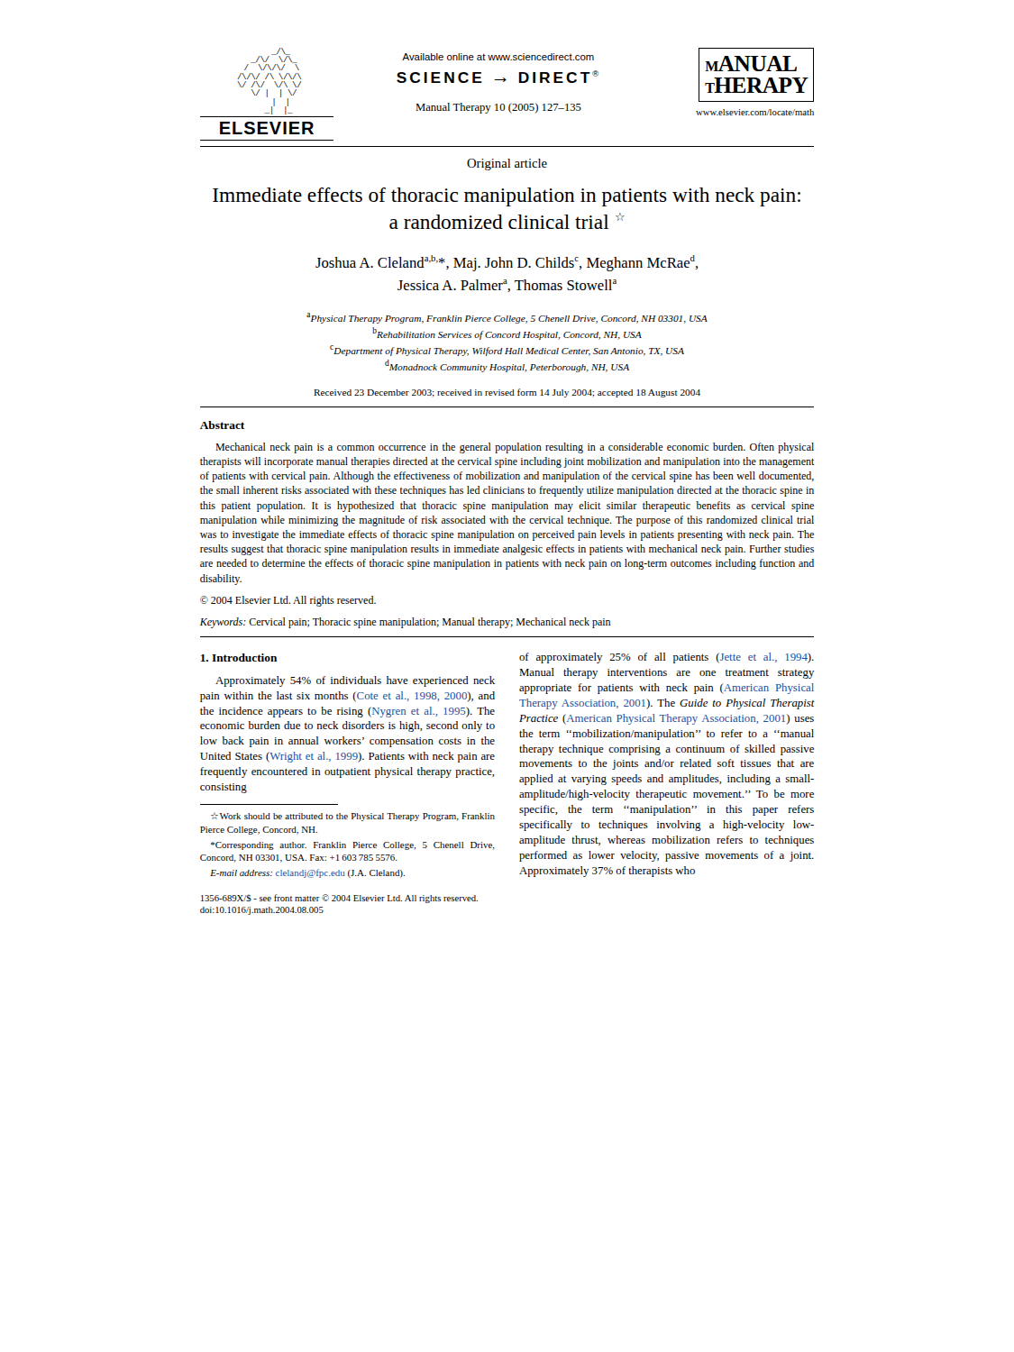_/\_ _/\/ \/\_ / \/\/\/ \ /\/\/ /\ \/\/\ \/ /\/ \/\ \/ \/ | | \/ | | _| |_
ELSEVIER
Available online at www.sciencedirect.com
SCIENCE → DIRECT®
Manual Therapy 10 (2005) 127–135
MANUAL THERAPY
www.elsevier.com/locate/math
Original article
Immediate effects of thoracic manipulation in patients with neck pain:
a randomized clinical trial ☆
Joshua A. Clelanda,b,*, Maj. John D. Childsc, Meghann McRaed,
Jessica A. Palmera, Thomas Stowella
aPhysical Therapy Program, Franklin Pierce College, 5 Chenell Drive, Concord, NH 03301, USA
bRehabilitation Services of Concord Hospital, Concord, NH, USA
cDepartment of Physical Therapy, Wilford Hall Medical Center, San Antonio, TX, USA
dMonadnock Community Hospital, Peterborough, NH, USA
Received 23 December 2003; received in revised form 14 July 2004; accepted 18 August 2004
Abstract
Mechanical neck pain is a common occurrence in the general population resulting in a considerable economic burden. Often physical therapists will incorporate manual therapies directed at the cervical spine including joint mobilization and manipulation into the management of patients with cervical pain. Although the effectiveness of mobilization and manipulation of the cervical spine has been well documented, the small inherent risks associated with these techniques has led clinicians to frequently utilize manipulation directed at the thoracic spine in this patient population. It is hypothesized that thoracic spine manipulation may elicit similar therapeutic benefits as cervical spine manipulation while minimizing the magnitude of risk associated with the cervical technique. The purpose of this randomized clinical trial was to investigate the immediate effects of thoracic spine manipulation on perceived pain levels in patients presenting with neck pain. The results suggest that thoracic spine manipulation results in immediate analgesic effects in patients with mechanical neck pain. Further studies are needed to determine the effects of thoracic spine manipulation in patients with neck pain on long-term outcomes including function and disability.
© 2004 Elsevier Ltd. All rights reserved.
Keywords: Cervical pain; Thoracic spine manipulation; Manual therapy; Mechanical neck pain
1. Introduction
Approximately 54% of individuals have experienced neck pain within the last six months (Cote et al., 1998, 2000), and the incidence appears to be rising (Nygren et al., 1995). The economic burden due to neck disorders is high, second only to low back pain in annual workers’ compensation costs in the United States (Wright et al., 1999). Patients with neck pain are frequently encountered in outpatient physical therapy practice, consisting
☆Work should be attributed to the Physical Therapy Program, Franklin Pierce College, Concord, NH.
*Corresponding author. Franklin Pierce College, 5 Chenell Drive, Concord, NH 03301, USA. Fax: +1 603 785 5576.
E-mail address: clelandj@fpc.edu (J.A. Cleland).
1356-689X/$ - see front matter © 2004 Elsevier Ltd. All rights reserved. doi:10.1016/j.math.2004.08.005
of approximately 25% of all patients (Jette et al., 1994). Manual therapy interventions are one treatment strategy appropriate for patients with neck pain (American Physical Therapy Association, 2001). The Guide to Physical Therapist Practice (American Physical Therapy Association, 2001) uses the term ‘‘mobilization/manipulation’’ to refer to a ‘‘manual therapy technique comprising a continuum of skilled passive movements to the joints and/or related soft tissues that are applied at varying speeds and amplitudes, including a small-amplitude/high-velocity therapeutic movement.’’ To be more specific, the term ‘‘manipulation’’ in this paper refers specifically to techniques involving a high-velocity low-amplitude thrust, whereas mobilization refers to techniques performed as lower velocity, passive movements of a joint. Approximately 37% of therapists who